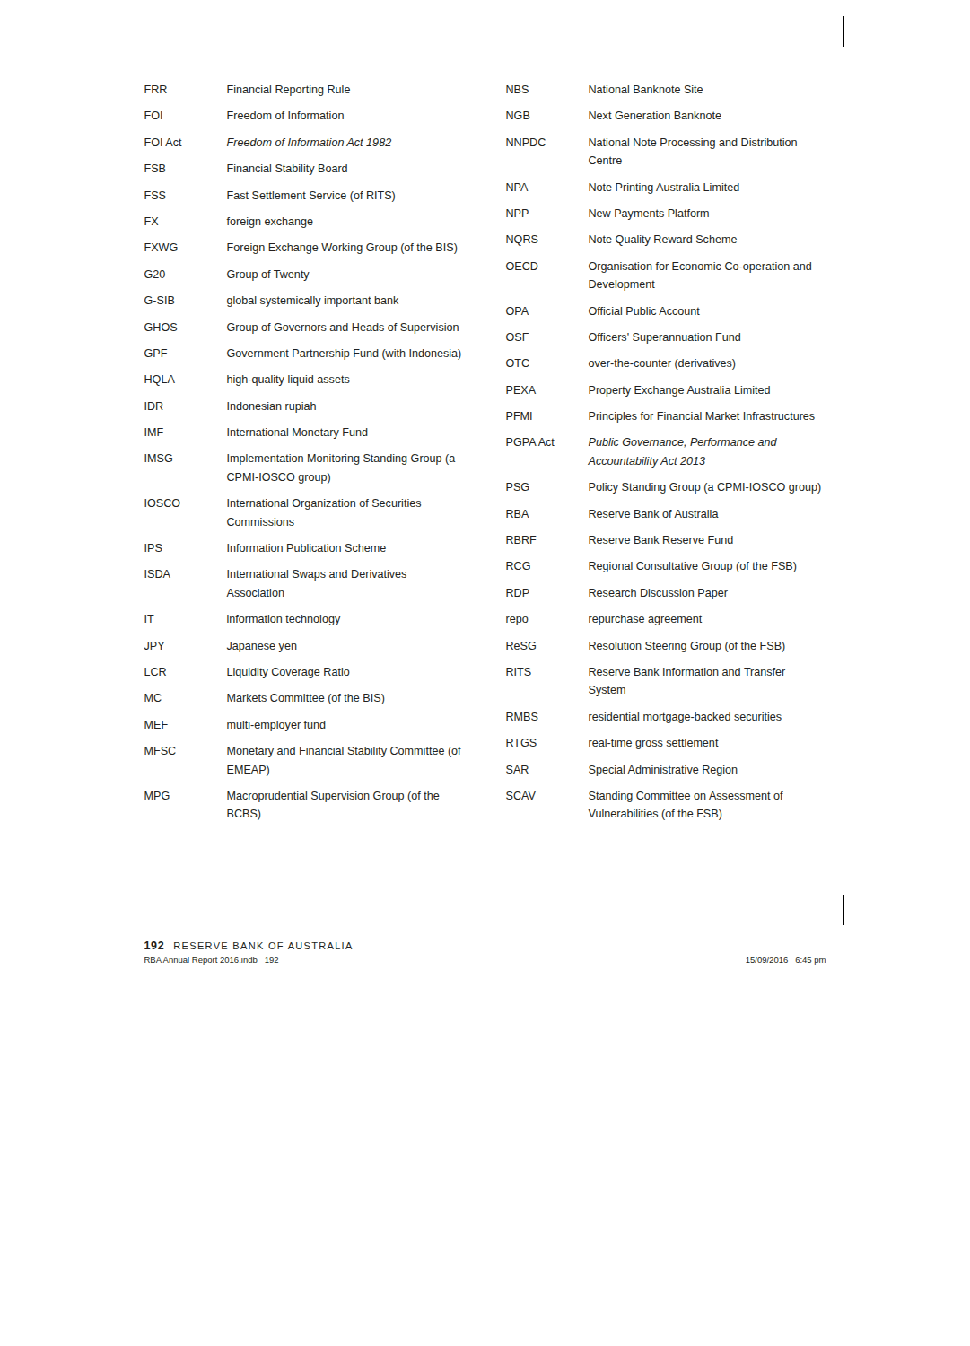FRR
Financial Reporting Rule
FOI
Freedom of Information
FOI Act
Freedom of Information Act 1982
FSB
Financial Stability Board
FSS
Fast Settlement Service (of RITS)
FX
foreign exchange
FXWG
Foreign Exchange Working Group (of the BIS)
G20
Group of Twenty
G-SIB
global systemically important bank
GHOS
Group of Governors and Heads of Supervision
GPF
Government Partnership Fund (with Indonesia)
HQLA
high-quality liquid assets
IDR
Indonesian rupiah
IMF
International Monetary Fund
IMSG
Implementation Monitoring Standing Group (a CPMI-IOSCO group)
IOSCO
International Organization of Securities Commissions
IPS
Information Publication Scheme
ISDA
International Swaps and Derivatives Association
IT
information technology
JPY
Japanese yen
LCR
Liquidity Coverage Ratio
MC
Markets Committee (of the BIS)
MEF
multi-employer fund
MFSC
Monetary and Financial Stability Committee (of EMEAP)
MPG
Macroprudential Supervision Group (of the BCBS)
NBS
National Banknote Site
NGB
Next Generation Banknote
NNPDC
National Note Processing and Distribution Centre
NPA
Note Printing Australia Limited
NPP
New Payments Platform
NQRS
Note Quality Reward Scheme
OECD
Organisation for Economic Co-operation and Development
OPA
Official Public Account
OSF
Officers' Superannuation Fund
OTC
over-the-counter (derivatives)
PEXA
Property Exchange Australia Limited
PFMI
Principles for Financial Market Infrastructures
PGPA Act
Public Governance, Performance and Accountability Act 2013
PSG
Policy Standing Group (a CPMI-IOSCO group)
RBA
Reserve Bank of Australia
RBRF
Reserve Bank Reserve Fund
RCG
Regional Consultative Group (of the FSB)
RDP
Research Discussion Paper
repo
repurchase agreement
ReSG
Resolution Steering Group (of the FSB)
RITS
Reserve Bank Information and Transfer System
RMBS
residential mortgage-backed securities
RTGS
real-time gross settlement
SAR
Special Administrative Region
SCAV
Standing Committee on Assessment of Vulnerabilities (of the FSB)
192 RESERVE BANK OF AUSTRALIA
RBA Annual Report 2016.indb 192 15/09/2016 6:45 pm